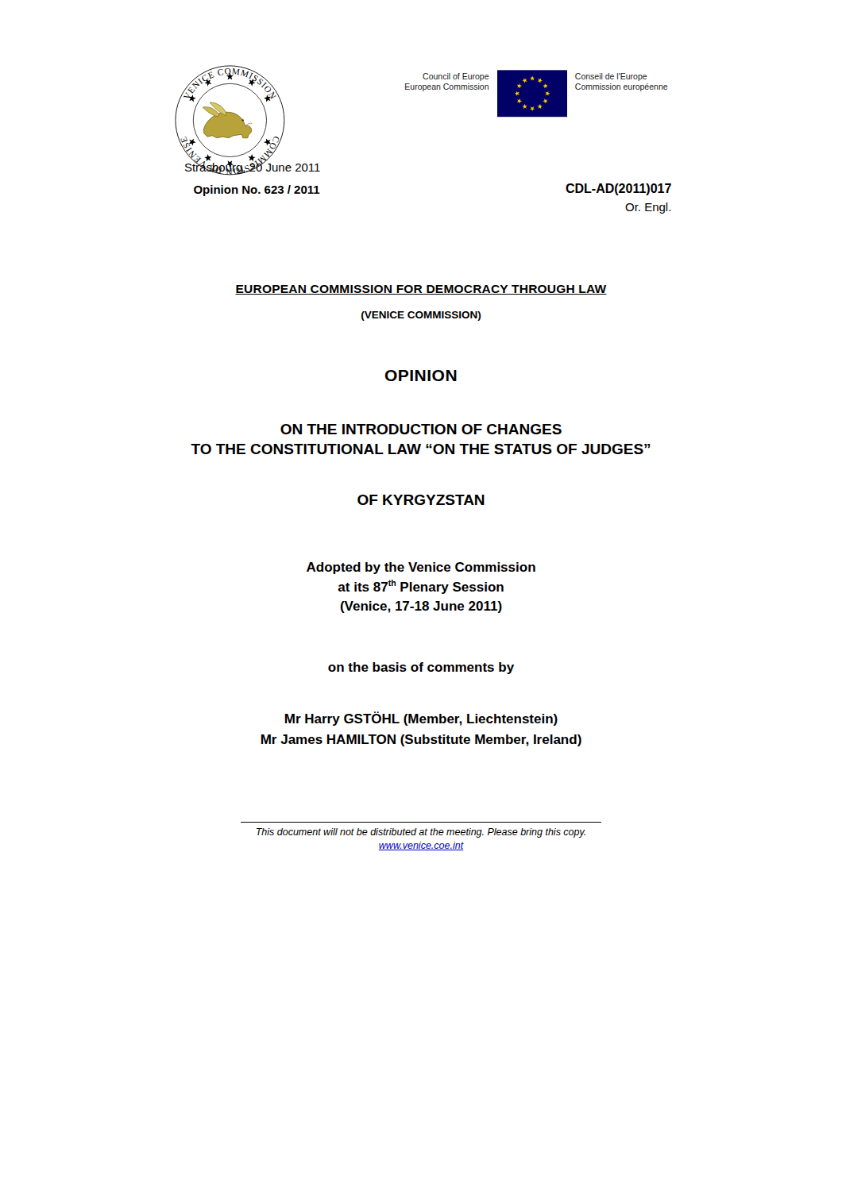VENICE COMMISSION COMMISSION DE VENISE
Council of Europe
European Commission
Conseil de l'Europe
Commission européenne
Strasbourg, 20 June 2011
Opinion No. 623 / 2011
CDL-AD(2011)017
Or. Engl.
EUROPEAN COMMISSION FOR DEMOCRACY THROUGH LAW
(VENICE COMMISSION)
OPINION
ON THE INTRODUCTION OF CHANGES
TO THE CONSTITUTIONAL LAW “ON THE STATUS OF JUDGES”
OF KYRGYZSTAN
Adopted by the Venice Commission
at its 87th Plenary Session
(Venice, 17-18 June 2011)
on the basis of comments by
Mr Harry GSTÖHL (Member, Liechtenstein)
Mr James HAMILTON (Substitute Member, Ireland)
This document will not be distributed at the meeting. Please bring this copy.
www.venice.coe.int